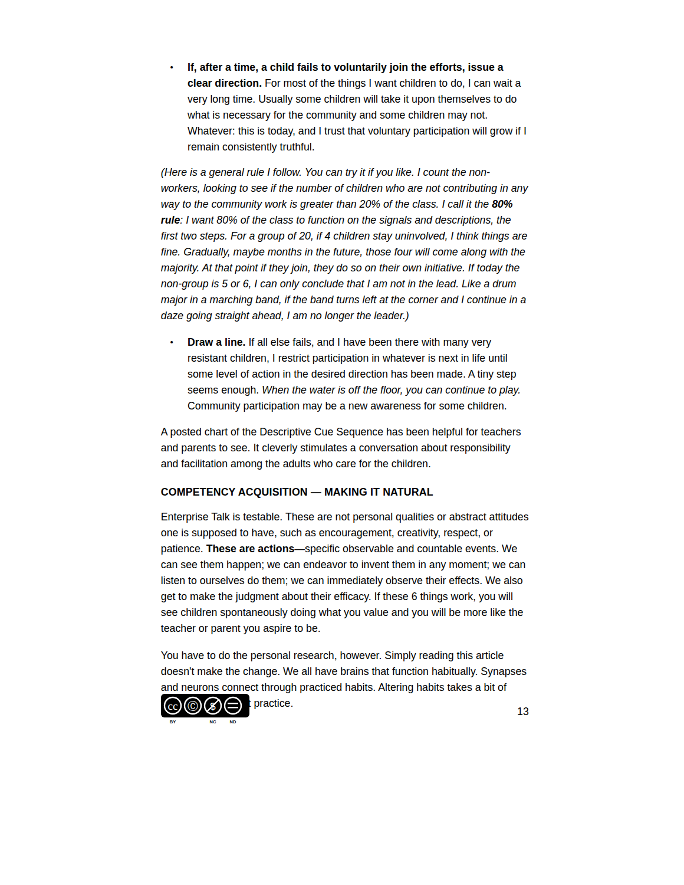If, after a time, a child fails to voluntarily join the efforts, issue a clear direction. For most of the things I want children to do, I can wait a very long time. Usually some children will take it upon themselves to do what is necessary for the community and some children may not. Whatever: this is today, and I trust that voluntary participation will grow if I remain consistently truthful.
(Here is a general rule I follow. You can try it if you like. I count the non-workers, looking to see if the number of children who are not contributing in any way to the community work is greater than 20% of the class. I call it the 80% rule: I want 80% of the class to function on the signals and descriptions, the first two steps. For a group of 20, if 4 children stay uninvolved, I think things are fine. Gradually, maybe months in the future, those four will come along with the majority. At that point if they join, they do so on their own initiative. If today the non-group is 5 or 6, I can only conclude that I am not in the lead. Like a drum major in a marching band, if the band turns left at the corner and I continue in a daze going straight ahead, I am no longer the leader.)
Draw a line. If all else fails, and I have been there with many very resistant children, I restrict participation in whatever is next in life until some level of action in the desired direction has been made. A tiny step seems enough. When the water is off the floor, you can continue to play. Community participation may be a new awareness for some children.
A posted chart of the Descriptive Cue Sequence has been helpful for teachers and parents to see. It cleverly stimulates a conversation about responsibility and facilitation among the adults who care for the children.
COMPETENCY ACQUISITION — MAKING IT NATURAL
Enterprise Talk is testable. These are not personal qualities or abstract attitudes one is supposed to have, such as encouragement, creativity, respect, or patience. These are actions—specific observable and countable events. We can see them happen; we can endeavor to invent them in any moment; we can listen to ourselves do them; we can immediately observe their effects. We also get to make the judgment about their efficacy. If these 6 things work, you will see children spontaneously doing what you value and you will be more like the teacher or parent you aspire to be.
You have to do the personal research, however. Simply reading this article doesn't make the change. We all have brains that function habitually. Synapses and neurons connect through practiced habits. Altering habits takes a bit of time and consistent practice.
cc Ⓒ $ BY NC ND
13